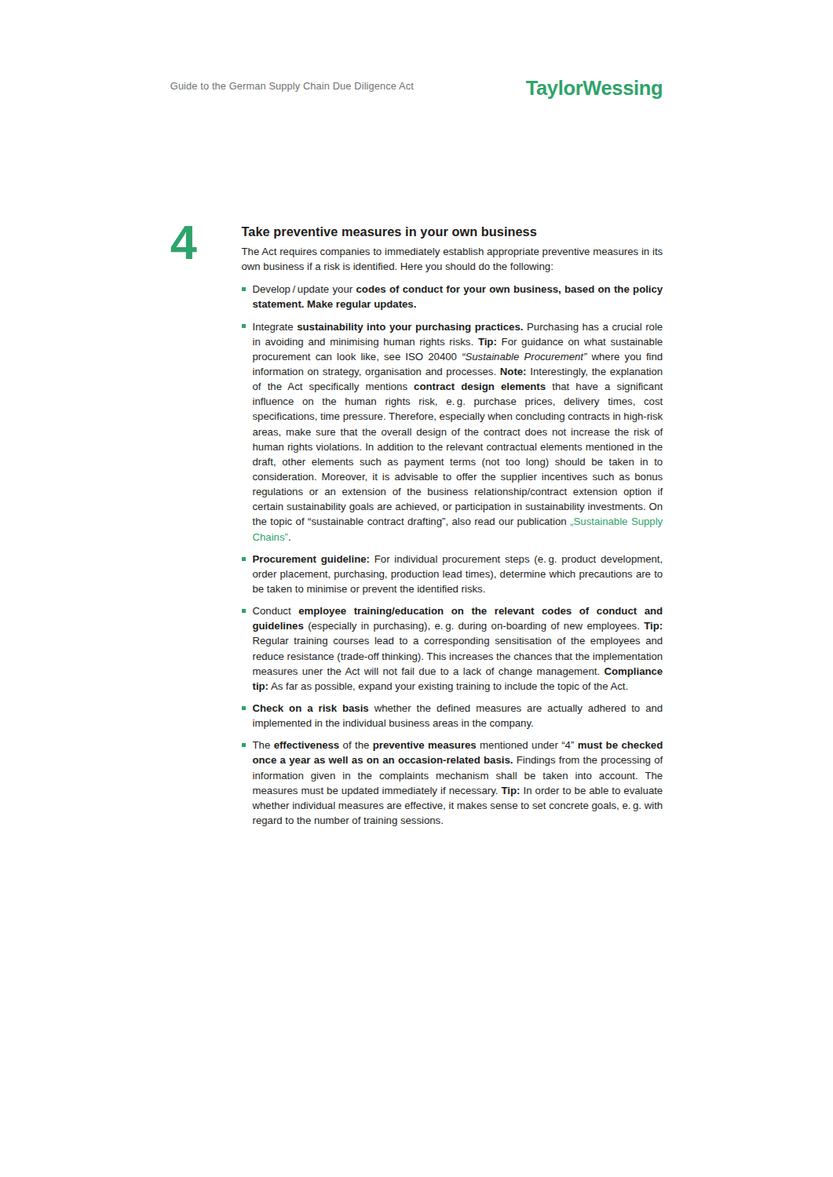Guide to the German Supply Chain Due Diligence Act
TaylorWessing
4
Take preventive measures in your own business
The Act requires companies to immediately establish appropriate preventive measures in its own business if a risk is identified. Here you should do the following:
Develop / update your codes of conduct for your own business, based on the policy statement. Make regular updates.
Integrate sustainability into your purchasing practices. Purchasing has a crucial role in avoiding and minimising human rights risks. Tip: For guidance on what sustainable procurement can look like, see ISO 20400 “Sustainable Procurement” where you find information on strategy, organisation and processes. Note: Interestingly, the explanation of the Act specifically mentions contract design elements that have a significant influence on the human rights risk, e. g. purchase prices, delivery times, cost specifications, time pressure. Therefore, especially when concluding contracts in high-risk areas, make sure that the overall design of the contract does not increase the risk of human rights violations. In addition to the relevant contractual elements mentioned in the draft, other elements such as payment terms (not too long) should be taken in to consideration. Moreover, it is advisable to offer the supplier incentives such as bonus regulations or an extension of the business relationship/contract extension option if certain sustainability goals are achieved, or participation in sustainability investments. On the topic of “sustainable contract drafting”, also read our publication „Sustainable Supply Chains”.
Procurement guideline: For individual procurement steps (e. g. product development, order placement, purchasing, production lead times), determine which precautions are to be taken to minimise or prevent the identified risks.
Conduct employee training/education on the relevant codes of conduct and guidelines (especially in purchasing), e. g. during on-boarding of new employees. Tip: Regular training courses lead to a corresponding sensitisation of the employees and reduce resistance (trade-off thinking). This increases the chances that the implementation measures uner the Act will not fail due to a lack of change management. Compliance tip: As far as possible, expand your existing training to include the topic of the Act.
Check on a risk basis whether the defined measures are actually adhered to and implemented in the individual business areas in the company.
The effectiveness of the preventive measures mentioned under “4” must be checked once a year as well as on an occasion-related basis. Findings from the processing of information given in the complaints mechanism shall be taken into account. The measures must be updated immediately if necessary. Tip: In order to be able to evaluate whether individual measures are effective, it makes sense to set concrete goals, e. g. with regard to the number of training sessions.